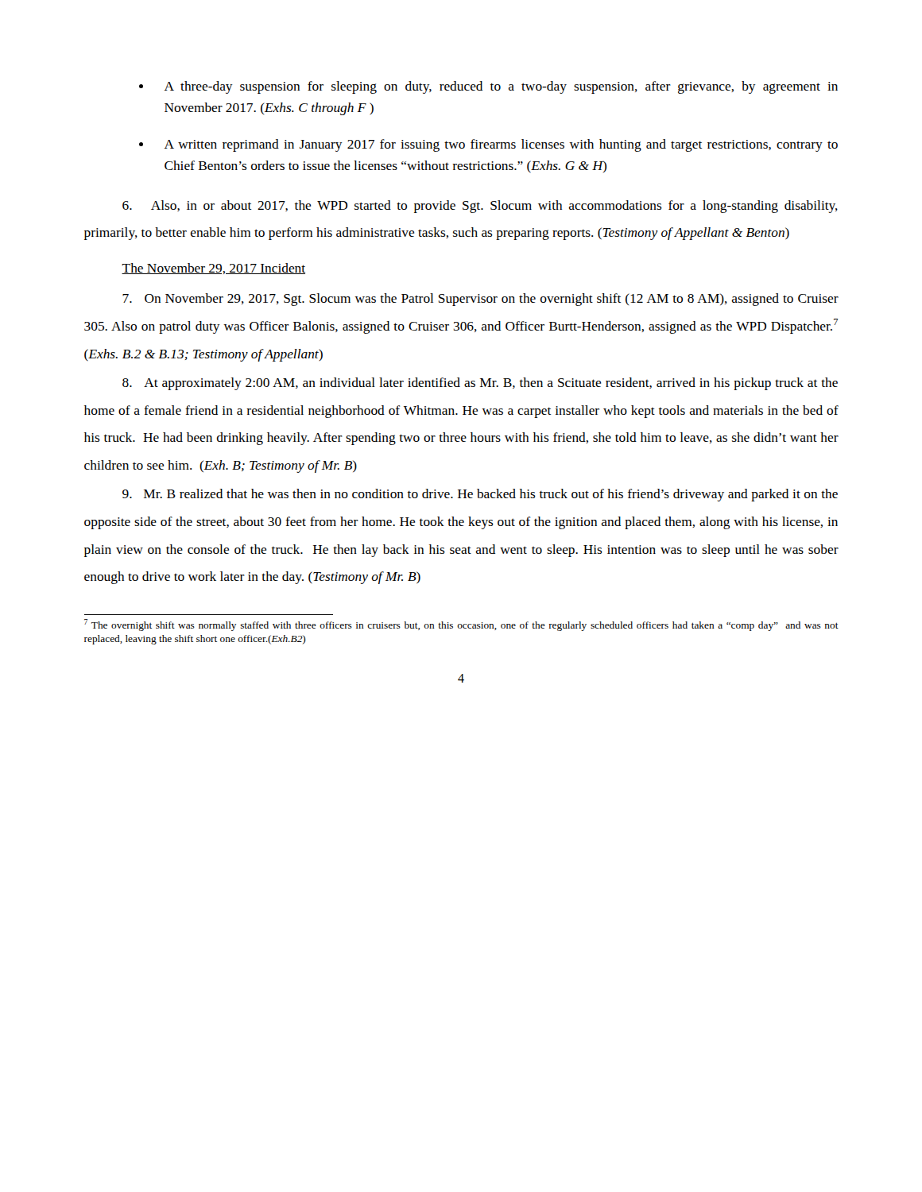A three-day suspension for sleeping on duty, reduced to a two-day suspension, after grievance, by agreement in November 2017. (Exhs. C through F )
A written reprimand in January 2017 for issuing two firearms licenses with hunting and target restrictions, contrary to Chief Benton’s orders to issue the licenses “without restrictions.” (Exhs. G & H)
6. Also, in or about 2017, the WPD started to provide Sgt. Slocum with accommodations for a long-standing disability, primarily, to better enable him to perform his administrative tasks, such as preparing reports. (Testimony of Appellant & Benton)
The November 29, 2017 Incident
7. On November 29, 2017, Sgt. Slocum was the Patrol Supervisor on the overnight shift (12 AM to 8 AM), assigned to Cruiser 305. Also on patrol duty was Officer Balonis, assigned to Cruiser 306, and Officer Burtt-Henderson, assigned as the WPD Dispatcher.7 (Exhs. B.2 & B.13; Testimony of Appellant)
8. At approximately 2:00 AM, an individual later identified as Mr. B, then a Scituate resident, arrived in his pickup truck at the home of a female friend in a residential neighborhood of Whitman. He was a carpet installer who kept tools and materials in the bed of his truck. He had been drinking heavily. After spending two or three hours with his friend, she told him to leave, as she didn’t want her children to see him. (Exh. B; Testimony of Mr. B)
9. Mr. B realized that he was then in no condition to drive. He backed his truck out of his friend’s driveway and parked it on the opposite side of the street, about 30 feet from her home. He took the keys out of the ignition and placed them, along with his license, in plain view on the console of the truck. He then lay back in his seat and went to sleep. His intention was to sleep until he was sober enough to drive to work later in the day. (Testimony of Mr. B)
7 The overnight shift was normally staffed with three officers in cruisers but, on this occasion, one of the regularly scheduled officers had taken a “comp day” and was not replaced, leaving the shift short one officer.(Exh.B2)
4